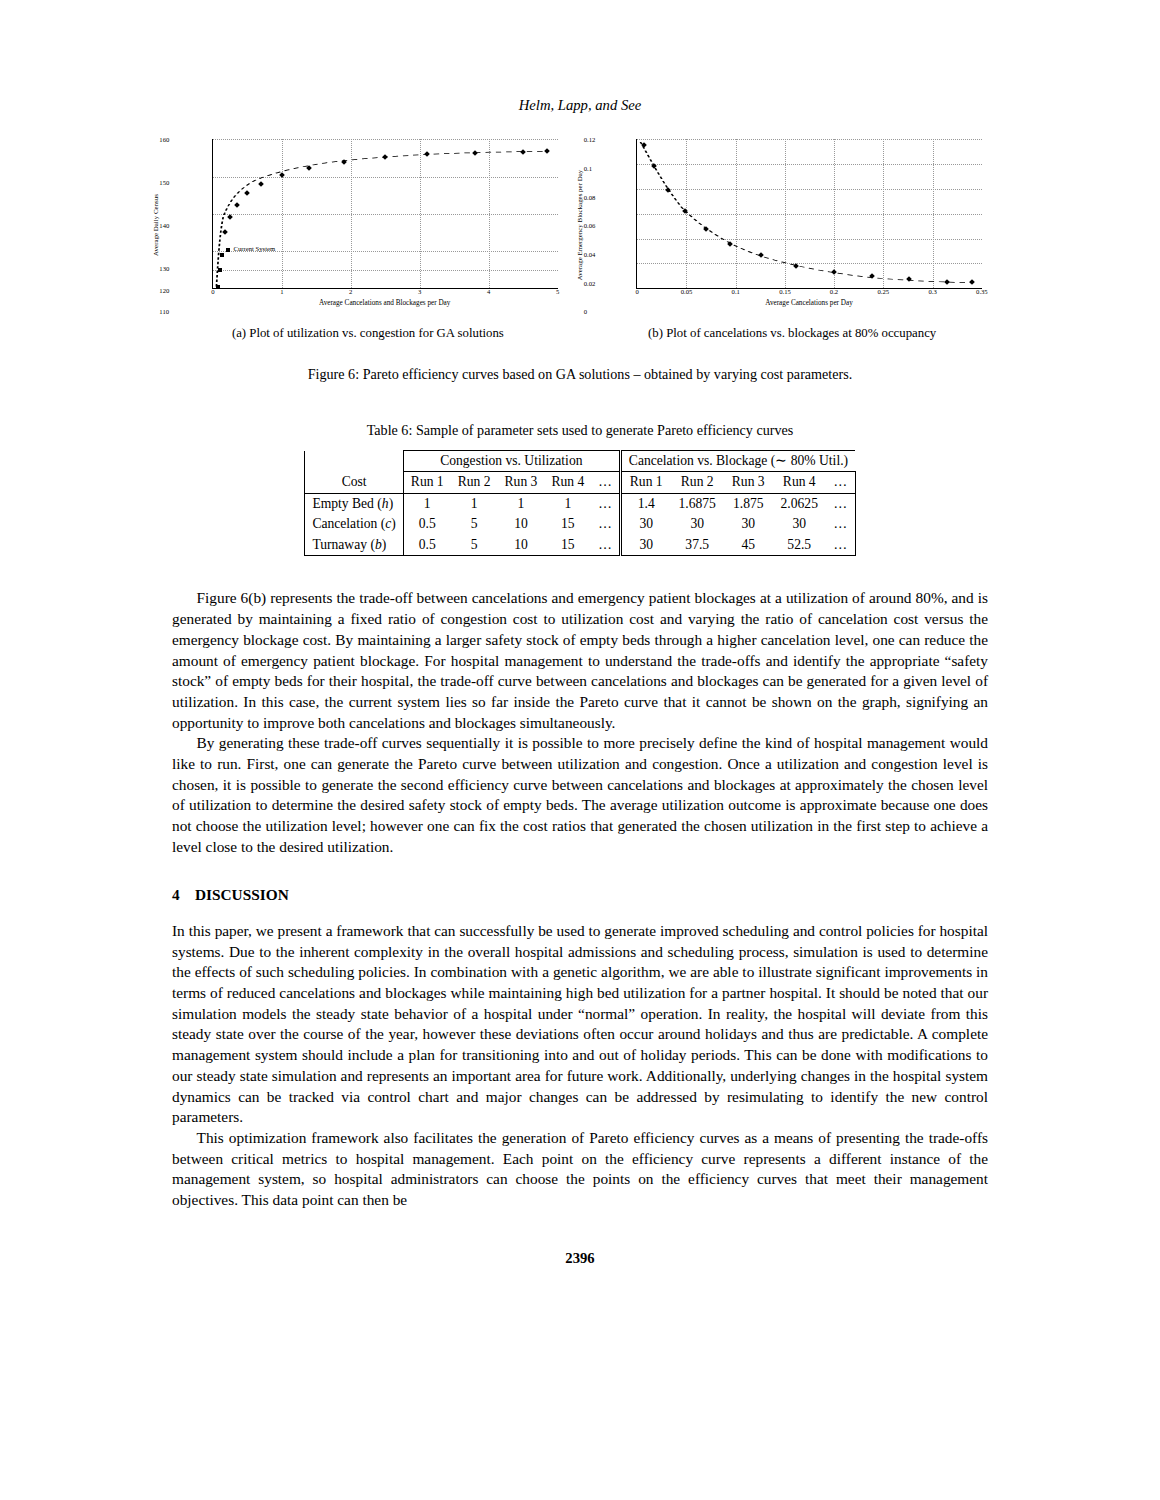Helm, Lapp, and See
Average Daily Census 160 150 140 130 120 110
Current System 0 1 2 3 4 5
Average Cancelations and Blockages per Day
(a) Plot of utilization vs. congestion for GA solutions
Average Emergency Blockages per Day 0.12 0.1 0.08 0.06 0.04 0.02 0
0 0.05 0.1 0.15 0.2 0.25 0.3 0.35
Average Cancelations per Day
(b) Plot of cancelations vs. blockages at 80% occupancy
Figure 6: Pareto efficiency curves based on GA solutions – obtained by varying cost parameters.
Table 6: Sample of parameter sets used to generate Pareto efficiency curves
| | Congestion vs. Utilization | Cancelation vs. Blockage (∼ 80% Util.) |
| Cost | Run 1 | Run 2 | Run 3 | Run 4 | … | Run 1 | Run 2 | Run 3 | Run 4 | … |
| Empty Bed ( h ) | 1 | 1 | 1 | 1 | … | 1.4 | 1.6875 | 1.875 | 2.0625 | … |
| Cancelation ( c ) | 0.5 | 5 | 10 | 15 | … | 30 | 30 | 30 | 30 | … |
| Turnaway ( b ) | 0.5 | 5 | 10 | 15 | … | 30 | 37.5 | 45 | 52.5 | … |
Figure 6(b) represents the trade-off between cancelations and emergency patient blockages at a utilization of around 80%, and is generated by maintaining a fixed ratio of congestion cost to utilization cost and varying the ratio of cancelation cost versus the emergency blockage cost. By maintaining a larger safety stock of empty beds through a higher cancelation level, one can reduce the amount of emergency patient blockage. For hospital management to understand the trade-offs and identify the appropriate “safety stock” of empty beds for their hospital, the trade-off curve between cancelations and blockages can be generated for a given level of utilization. In this case, the current system lies so far inside the Pareto curve that it cannot be shown on the graph, signifying an opportunity to improve both cancelations and blockages simultaneously.
By generating these trade-off curves sequentially it is possible to more precisely define the kind of hospital management would like to run. First, one can generate the Pareto curve between utilization and congestion. Once a utilization and congestion level is chosen, it is possible to generate the second efficiency curve between cancelations and blockages at approximately the chosen level of utilization to determine the desired safety stock of empty beds. The average utilization outcome is approximate because one does not choose the utilization level; however one can fix the cost ratios that generated the chosen utilization in the first step to achieve a level close to the desired utilization.
4 DISCUSSION
In this paper, we present a framework that can successfully be used to generate improved scheduling and control policies for hospital systems. Due to the inherent complexity in the overall hospital admissions and scheduling process, simulation is used to determine the effects of such scheduling policies. In combination with a genetic algorithm, we are able to illustrate significant improvements in terms of reduced cancelations and blockages while maintaining high bed utilization for a partner hospital. It should be noted that our simulation models the steady state behavior of a hospital under “normal” operation. In reality, the hospital will deviate from this steady state over the course of the year, however these deviations often occur around holidays and thus are predictable. A complete management system should include a plan for transitioning into and out of holiday periods. This can be done with modifications to our steady state simulation and represents an important area for future work. Additionally, underlying changes in the hospital system dynamics can be tracked via control chart and major changes can be addressed by resimulating to identify the new control parameters.
This optimization framework also facilitates the generation of Pareto efficiency curves as a means of presenting the trade-offs between critical metrics to hospital management. Each point on the efficiency curve represents a different instance of the management system, so hospital administrators can choose the points on the efficiency curves that meet their management objectives. This data point can then be
2396